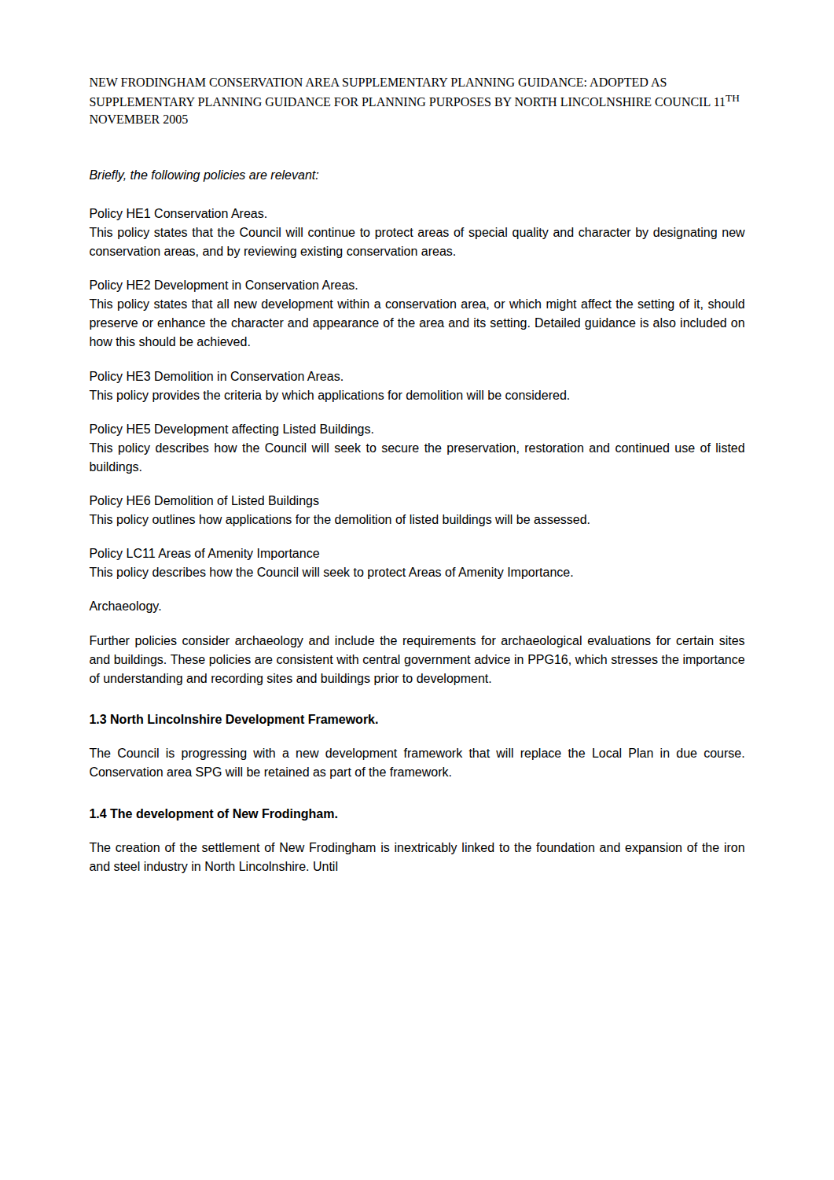New Frodingham Conservation Area Supplementary Planning Guidance: Adopted as Supplementary Planning Guidance for Planning Purposes by North Lincolnshire Council 11th November 2005
Briefly, the following policies are relevant:
Policy HE1 Conservation Areas.
This policy states that the Council will continue to protect areas of special quality and character by designating new conservation areas, and by reviewing existing conservation areas.
Policy HE2 Development in Conservation Areas.
This policy states that all new development within a conservation area, or which might affect the setting of it, should preserve or enhance the character and appearance of the area and its setting. Detailed guidance is also included on how this should be achieved.
Policy HE3 Demolition in Conservation Areas.
This policy provides the criteria by which applications for demolition will be considered.
Policy HE5 Development affecting Listed Buildings.
This policy describes how the Council will seek to secure the preservation, restoration and continued use of listed buildings.
Policy HE6 Demolition of Listed Buildings
This policy outlines how applications for the demolition of listed buildings will be assessed.
Policy LC11 Areas of Amenity Importance
This policy describes how the Council will seek to protect Areas of Amenity Importance.
Archaeology.
Further policies consider archaeology and include the requirements for archaeological evaluations for certain sites and buildings. These policies are consistent with central government advice in PPG16, which stresses the importance of understanding and recording sites and buildings prior to development.
1.3 North Lincolnshire Development Framework.
The Council is progressing with a new development framework that will replace the Local Plan in due course. Conservation area SPG will be retained as part of the framework.
1.4 The development of New Frodingham.
The creation of the settlement of New Frodingham is inextricably linked to the foundation and expansion of the iron and steel industry in North Lincolnshire. Until